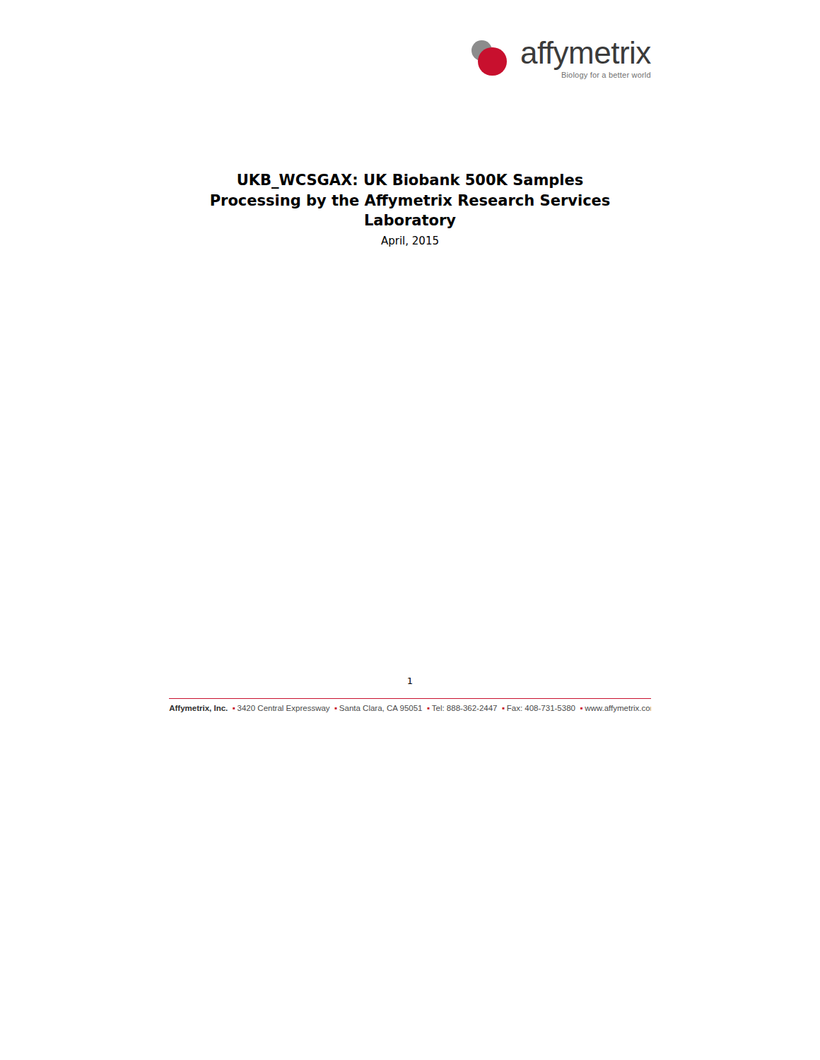affymetrix Biology for a better world
UKB_WCSGAX: UK Biobank 500K Samples
Processing by the Affymetrix Research Services
Laboratory
April, 2015
1
Affymetrix, Inc. ▪3420 Central Expressway ▪Santa Clara, CA 95051 ▪Tel: 888-362-2447 ▪Fax: 408-731-5380 ▪www.affymetrix.com